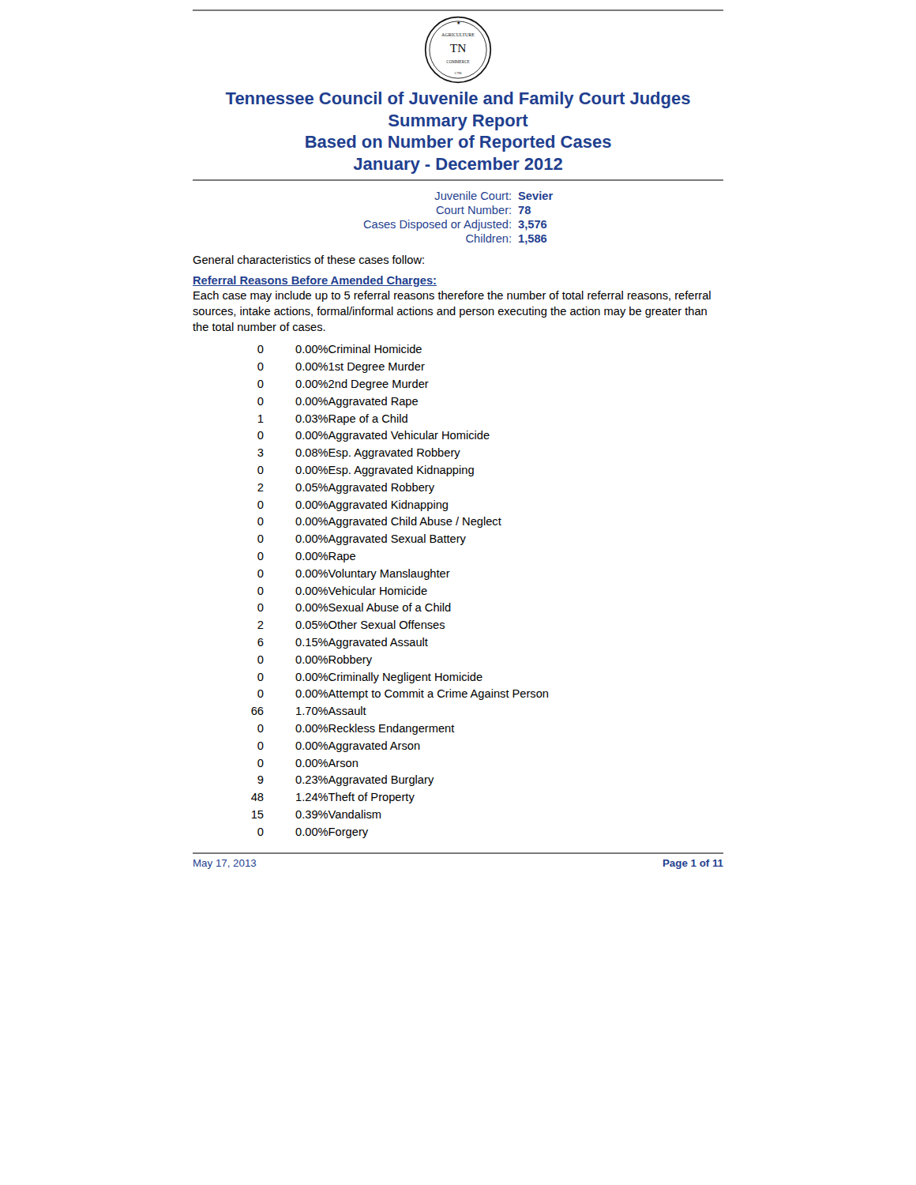Tennessee Council of Juvenile and Family Court Judges
Summary Report
Based on Number of Reported Cases
January - December 2012
| Juvenile Court: | Sevier |
| Court Number: | 78 |
| Cases Disposed or Adjusted: | 3,576 |
| Children: | 1,586 |
General characteristics of these cases follow:
Referral Reasons Before Amended Charges:
Each case may include up to 5 referral reasons therefore the number of total referral reasons, referral sources, intake actions, formal/informal actions and person executing the action may be greater than the total number of cases.
| 0 | 0.00% | Criminal Homicide |
| 0 | 0.00% | 1st Degree Murder |
| 0 | 0.00% | 2nd Degree Murder |
| 0 | 0.00% | Aggravated Rape |
| 1 | 0.03% | Rape of a Child |
| 0 | 0.00% | Aggravated Vehicular Homicide |
| 3 | 0.08% | Esp. Aggravated Robbery |
| 0 | 0.00% | Esp. Aggravated Kidnapping |
| 2 | 0.05% | Aggravated Robbery |
| 0 | 0.00% | Aggravated Kidnapping |
| 0 | 0.00% | Aggravated Child Abuse / Neglect |
| 0 | 0.00% | Aggravated Sexual Battery |
| 0 | 0.00% | Rape |
| 0 | 0.00% | Voluntary Manslaughter |
| 0 | 0.00% | Vehicular Homicide |
| 0 | 0.00% | Sexual Abuse of a Child |
| 2 | 0.05% | Other Sexual Offenses |
| 6 | 0.15% | Aggravated Assault |
| 0 | 0.00% | Robbery |
| 0 | 0.00% | Criminally Negligent Homicide |
| 0 | 0.00% | Attempt to Commit a Crime Against Person |
| 66 | 1.70% | Assault |
| 0 | 0.00% | Reckless Endangerment |
| 0 | 0.00% | Aggravated Arson |
| 0 | 0.00% | Arson |
| 9 | 0.23% | Aggravated Burglary |
| 48 | 1.24% | Theft of Property |
| 15 | 0.39% | Vandalism |
| 0 | 0.00% | Forgery |
May 17, 2013 Page 1 of 11